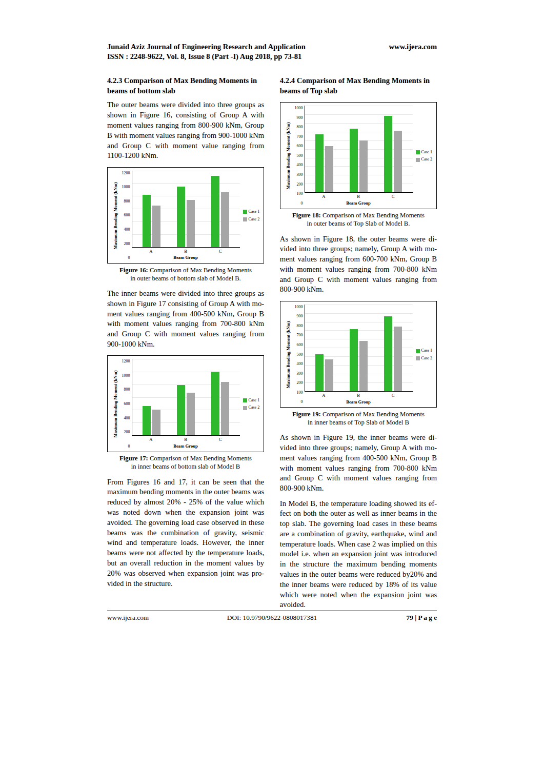Junaid Aziz Journal of Engineering Research and Application www.ijera.com
ISSN : 2248-9622, Vol. 8, Issue 8 (Part -I) Aug 2018, pp 73-81
4.2.3 Comparison of Max Bending Moments in beams of bottom slab
The outer beams were divided into three groups as shown in Figure 16, consisting of Group A with moment values ranging from 800-900 kNm, Group B with moment values ranging from 900-1000 kNm and Group C with moment value ranging from 1100-1200 kNm.
Maximum Bending Moment (kNm)
1200 1000 800 600 400 200 0
ABC
Beam Group
Case 1
Case 2
Figure 16: Comparison of Max Bending Momentsin outer beams of bottom slab of Model B.
The inner beams were divided into three groups as shown in Figure 17 consisting of Group A with moment values ranging from 400-500 kNm, Group B with moment values ranging from 700-800 kNm and Group C with moment values ranging from 900-1000 kNm.
Maximum Bending Moment (kNm)
1200 1000 800 600 400 200 0
ABC
Beam Group
Case 1
Case 2
Figure 17: Comparison of Max Bending Momentsin inner beams of bottom slab of Model B
From Figures 16 and 17, it can be seen that the maximum bending moments in the outer beams was reduced by almost 20% - 25% of the value which was noted down when the expansion joint was avoided. The governing load case observed in these beams was the combination of gravity, seismic wind and temperature loads. However, the inner beams were not affected by the temperature loads, but an overall reduction in the moment values by 20% was observed when expansion joint was provided in the structure.
4.2.4 Comparison of Max Bending Moments in beams of Top slab
Maximum Bending Moment (kNm)
1000 900 800 700 600 500 400 300 200 100 0
ABC
Beam Group
Case 1
Case 2
Figure 18: Comparison of Max Bending Momentsin outer beams of Top Slab of Model B.
As shown in Figure 18, the outer beams were divided into three groups; namely, Group A with moment values ranging from 600-700 kNm, Group B with moment values ranging from 700-800 kNm and Group C with moment values ranging from 800-900 kNm.
Maximum Bending Moment (kNm)
1000 900 800 700 600 500 400 300 200 100 0
ABC
Beam Group
Case 1
Case 2
Figure 19: Comparison of Max Bending Momentsin inner beams of Top Slab of Model B
As shown in Figure 19, the inner beams were divided into three groups; namely, Group A with moment values ranging from 400-500 kNm, Group B with moment values ranging from 700-800 kNm and Group C with moment values ranging from 800-900 kNm.
In Model B, the temperature loading showed its effect on both the outer as well as inner beams in the top slab. The governing load cases in these beams are a combination of gravity, earthquake, wind and temperature loads. When case 2 was implied on this model i.e. when an expansion joint was introduced in the structure the maximum bending moments values in the outer beams were reduced by20% and the inner beams were reduced by 18% of its value which were noted when the expansion joint was avoided.
www.ijera.com DOI: 10.9790/9622-0808017381 79 | P a g e